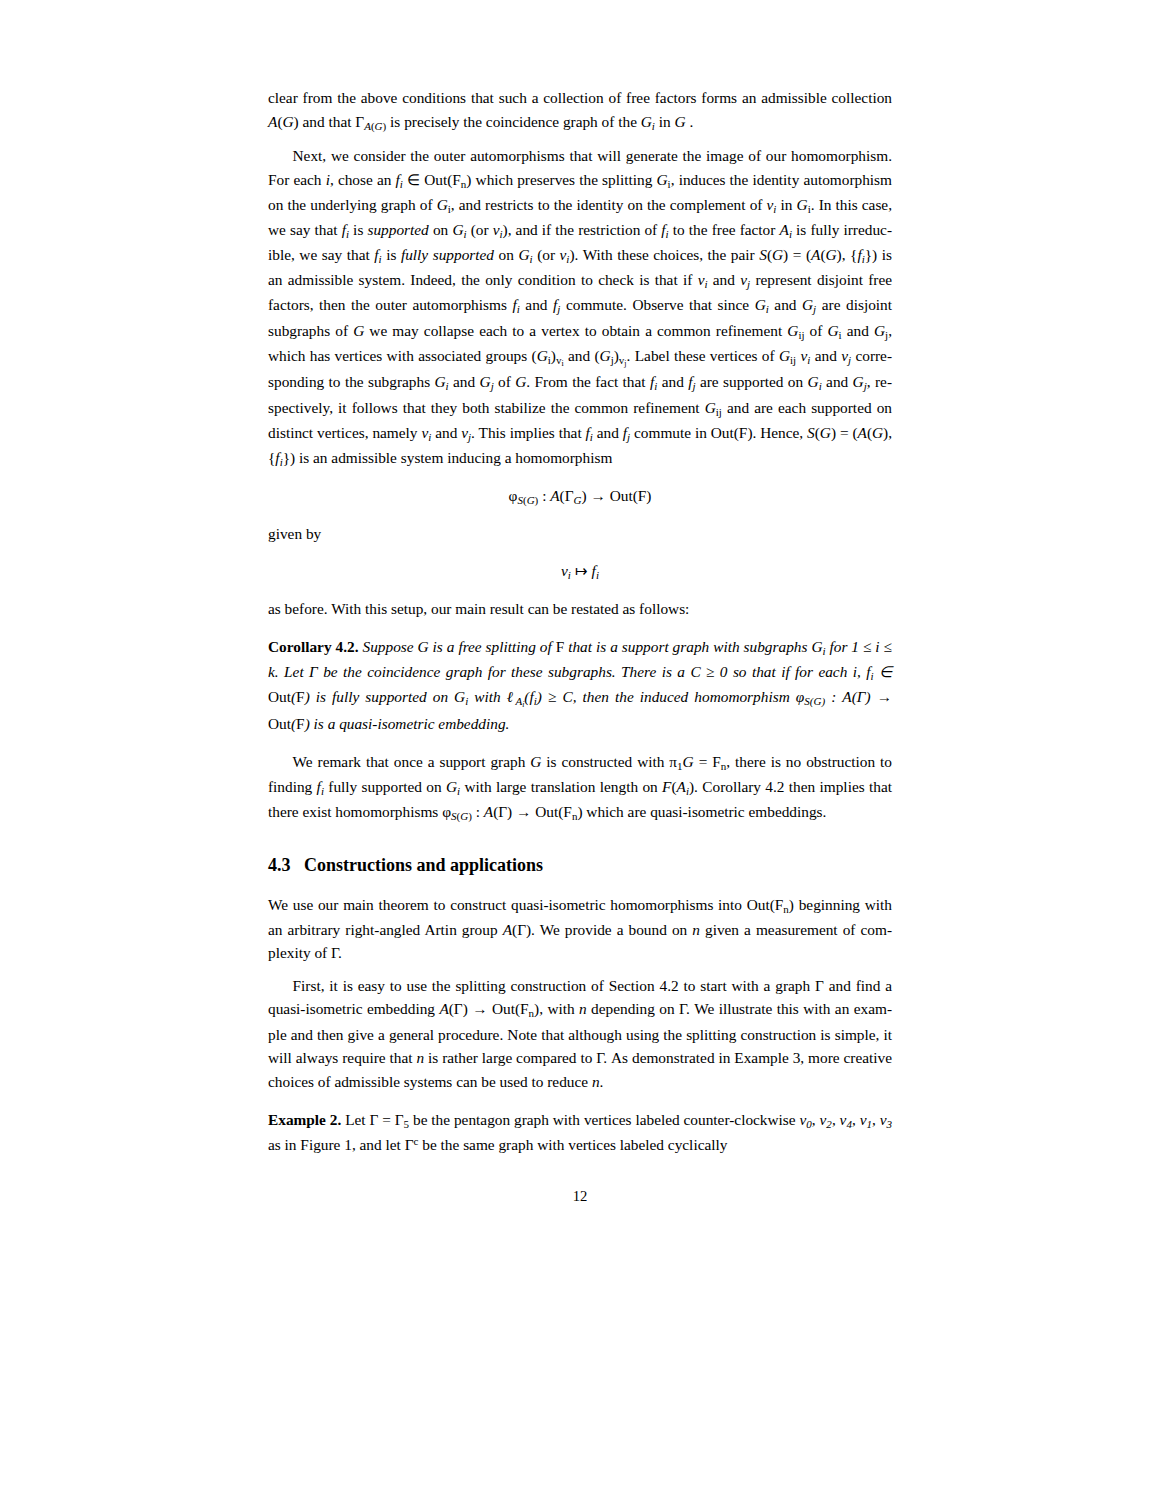clear from the above conditions that such a collection of free factors forms an admissible collection A(G) and that ΓA(G) is precisely the coincidence graph of the Gi in G .
Next, we consider the outer automorphisms that will generate the image of our homomorphism. For each i, chose an fi ∈ Out(Fn) which preserves the splitting Gi, induces the identity automorphism on the underlying graph of Gi, and restricts to the identity on the complement of vi in Gi. In this case, we say that fi is supported on Gi (or vi), and if the restriction of fi to the free factor Ai is fully irreducible, we say that fi is fully supported on Gi (or vi). With these choices, the pair S(G) = (A(G), {fi}) is an admissible system. Indeed, the only condition to check is that if vi and vj represent disjoint free factors, then the outer automorphisms fi and fj commute. Observe that since Gi and Gj are disjoint subgraphs of G we may collapse each to a vertex to obtain a common refinement Gij of Gi and Gj, which has vertices with associated groups (Gi)vi and (Gj)vj. Label these vertices of Gij vi and vj corresponding to the subgraphs Gi and Gj of G. From the fact that fi and fj are supported on Gi and Gj, respectively, it follows that they both stabilize the common refinement Gij and are each supported on distinct vertices, namely vi and vj. This implies that fi and fj commute in Out(F). Hence, S(G) = (A(G), {fi}) is an admissible system inducing a homomorphism
φS(G) : A(ΓG) → Out(F)
given by
vi ↦ fi
as before. With this setup, our main result can be restated as follows:
Corollary 4.2. Suppose G is a free splitting of F that is a support graph with subgraphs Gi for 1 ≤ i ≤ k. Let Γ be the coincidence graph for these subgraphs. There is a C ≥ 0 so that if for each i, fi ∈ Out(F) is fully supported on Gi with ℓAi(fi) ≥ C, then the induced homomorphism φS(G) : A(Γ) → Out(F) is a quasi-isometric embedding.
We remark that once a support graph G is constructed with π1 G = Fn, there is no obstruction to finding fi fully supported on Gi with large translation length on F(Ai). Corollary 4.2 then implies that there exist homomorphisms φS(G) : A(Γ) → Out(Fn) which are quasi-isometric embeddings.
4.3 Constructions and applications
We use our main theorem to construct quasi-isometric homomorphisms into Out(Fn) beginning with an arbitrary right-angled Artin group A(Γ). We provide a bound on n given a measurement of complexity of Γ.
First, it is easy to use the splitting construction of Section 4.2 to start with a graph Γ and find a quasi-isometric embedding A(Γ) → Out(Fn), with n depending on Γ. We illustrate this with an example and then give a general procedure. Note that although using the splitting construction is simple, it will always require that n is rather large compared to Γ. As demonstrated in Example 3, more creative choices of admissible systems can be used to reduce n.
Example 2. Let Γ = Γ5 be the pentagon graph with vertices labeled counter-clockwise v0, v2, v4, v1, v3 as in Figure 1, and let Γc be the same graph with vertices labeled cyclically
12